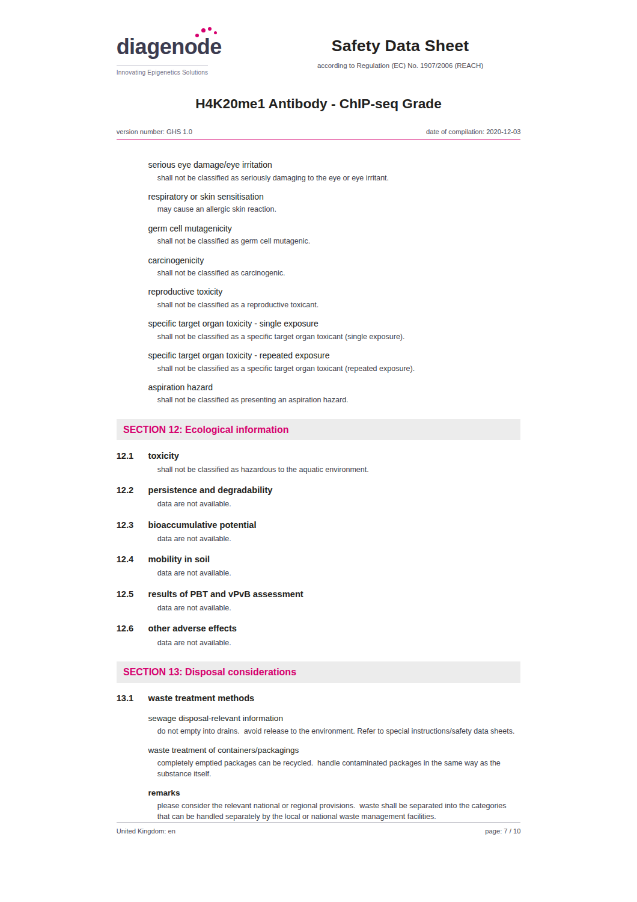diagenode
Innovating Epigenetics Solutions
Safety Data Sheet
according to Regulation (EC) No. 1907/2006 (REACH)
H4K20me1 Antibody - ChIP-seq Grade
version number: GHS 1.0 date of compilation: 2020-12-03
serious eye damage/eye irritation
shall not be classified as seriously damaging to the eye or eye irritant.
respiratory or skin sensitisation
may cause an allergic skin reaction.
germ cell mutagenicity
shall not be classified as germ cell mutagenic.
carcinogenicity
shall not be classified as carcinogenic.
reproductive toxicity
shall not be classified as a reproductive toxicant.
specific target organ toxicity - single exposure
shall not be classified as a specific target organ toxicant (single exposure).
specific target organ toxicity - repeated exposure
shall not be classified as a specific target organ toxicant (repeated exposure).
aspiration hazard
shall not be classified as presenting an aspiration hazard.
SECTION 12: Ecological information
12.1
toxicity
shall not be classified as hazardous to the aquatic environment.
12.2
persistence and degradability
data are not available.
12.3
bioaccumulative potential
data are not available.
12.4
mobility in soil
data are not available.
12.5
results of PBT and vPvB assessment
data are not available.
12.6
other adverse effects
data are not available.
SECTION 13: Disposal considerations
13.1
waste treatment methods
sewage disposal-relevant information
do not empty into drains. avoid release to the environment. Refer to special instructions/safety data sheets.
waste treatment of containers/packagings
completely emptied packages can be recycled. handle contaminated packages in the same way as the substance itself.
remarks
please consider the relevant national or regional provisions. waste shall be separated into the categories that can be handled separately by the local or national waste management facilities.
United Kingdom: en page: 7 / 10